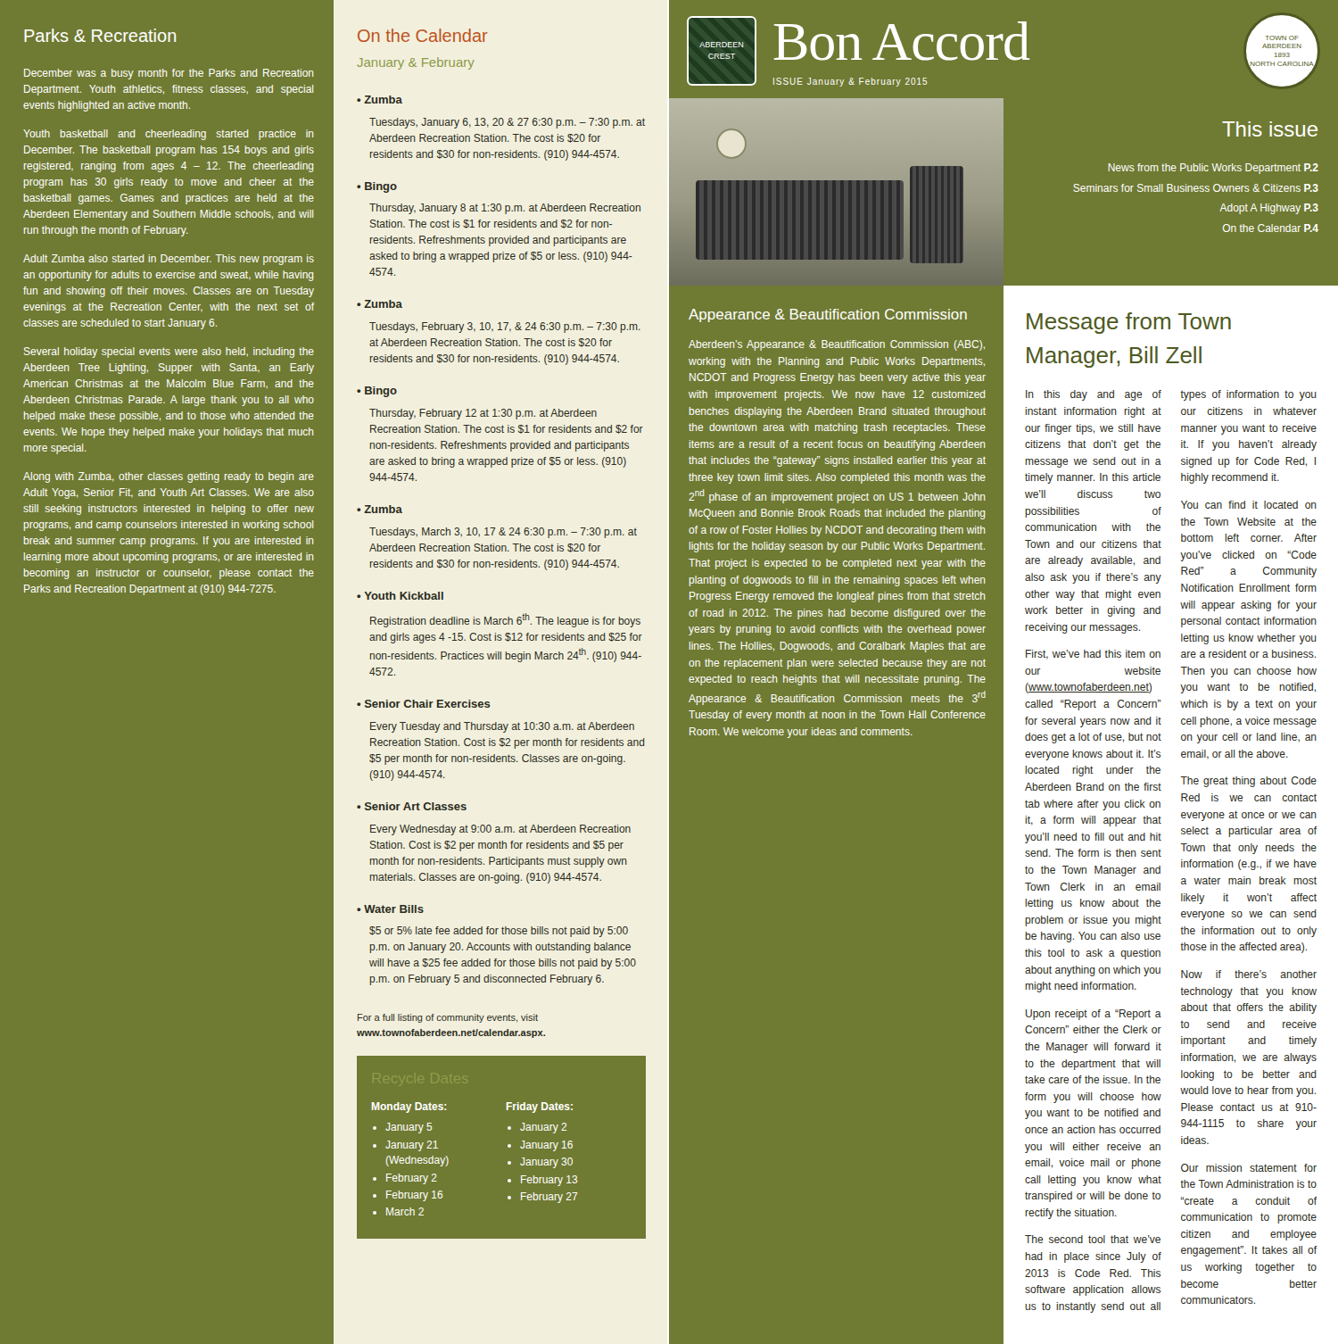Parks & Recreation
December was a busy month for the Parks and Recreation Department. Youth athletics, fitness classes, and special events highlighted an active month.
Youth basketball and cheerleading started practice in December. The basketball program has 154 boys and girls registered, ranging from ages 4 – 12. The cheerleading program has 30 girls ready to move and cheer at the basketball games. Games and practices are held at the Aberdeen Elementary and Southern Middle schools, and will run through the month of February.
Adult Zumba also started in December. This new program is an opportunity for adults to exercise and sweat, while having fun and showing off their moves. Classes are on Tuesday evenings at the Recreation Center, with the next set of classes are scheduled to start January 6.
Several holiday special events were also held, including the Aberdeen Tree Lighting, Supper with Santa, an Early American Christmas at the Malcolm Blue Farm, and the Aberdeen Christmas Parade. A large thank you to all who helped make these possible, and to those who attended the events. We hope they helped make your holidays that much more special.
Along with Zumba, other classes getting ready to begin are Adult Yoga, Senior Fit, and Youth Art Classes. We are also still seeking instructors interested in helping to offer new programs, and camp counselors interested in working school break and summer camp programs. If you are interested in learning more about upcoming programs, or are interested in becoming an instructor or counselor, please contact the Parks and Recreation Department at (910) 944-7275.
On the Calendar
January & February
Zumba
Tuesdays, January 6, 13, 20 & 27 6:30 p.m. – 7:30 p.m. at Aberdeen Recreation Station. The cost is $20 for residents and $30 for non-residents. (910) 944-4574.
Bingo
Thursday, January 8 at 1:30 p.m. at Aberdeen Recreation Station. The cost is $1 for residents and $2 for non-residents. Refreshments provided and participants are asked to bring a wrapped prize of $5 or less. (910) 944-4574.
Zumba
Tuesdays, February 3, 10, 17, & 24 6:30 p.m. – 7:30 p.m. at Aberdeen Recreation Station. The cost is $20 for residents and $30 for non-residents. (910) 944-4574.
Bingo
Thursday, February 12 at 1:30 p.m. at Aberdeen Recreation Station. The cost is $1 for residents and $2 for non-residents. Refreshments provided and participants are asked to bring a wrapped prize of $5 or less. (910) 944-4574.
Zumba
Tuesdays, March 3, 10, 17 & 24 6:30 p.m. – 7:30 p.m. at Aberdeen Recreation Station. The cost is $20 for residents and $30 for non-residents. (910) 944-4574.
Youth Kickball
Registration deadline is March 6th. The league is for boys and girls ages 4 -15. Cost is $12 for residents and $25 for non-residents. Practices will begin March 24th. (910) 944-4572.
Senior Chair Exercises
Every Tuesday and Thursday at 10:30 a.m. at Aberdeen Recreation Station. Cost is $2 per month for residents and $5 per month for non-residents. Classes are on-going. (910) 944-4574.
Senior Art Classes
Every Wednesday at 9:00 a.m. at Aberdeen Recreation Station. Cost is $2 per month for residents and $5 per month for non-residents. Participants must supply own materials. Classes are on-going. (910) 944-4574.
Water Bills
$5 or 5% late fee added for those bills not paid by 5:00 p.m. on January 20. Accounts with outstanding balance will have a $25 fee added for those bills not paid by 5:00 p.m. on February 5 and disconnected February 6.
For a full listing of community events, visit
www.townofaberdeen.net/calendar.aspx.
Recycle Dates
Monday Dates:
January 5
January 21 (Wednesday)
February 2
February 16
March 2
Friday Dates:
January 2
January 16
January 30
February 13
February 27
ABERDEEN
CREST
Bon Accord
ISSUE January & February 2015
TOWN OF
ABERDEEN
1893
NORTH CAROLINA
This issue
News from the Public Works Department P.2
Seminars for Small Business Owners & Citizens P.3
Adopt A Highway P.3
On the Calendar P.4
Appearance & Beautification Commission
Aberdeen’s Appearance & Beautification Commission (ABC), working with the Planning and Public Works Departments, NCDOT and Progress Energy has been very active this year with improvement projects. We now have 12 customized benches displaying the Aberdeen Brand situated throughout the downtown area with matching trash receptacles. These items are a result of a recent focus on beautifying Aberdeen that includes the “gateway” signs installed earlier this year at three key town limit sites. Also completed this month was the 2nd phase of an improvement project on US 1 between John McQueen and Bonnie Brook Roads that included the planting of a row of Foster Hollies by NCDOT and decorating them with lights for the holiday season by our Public Works Department. That project is expected to be completed next year with the planting of dogwoods to fill in the remaining spaces left when Progress Energy removed the longleaf pines from that stretch of road in 2012. The pines had become disfigured over the years by pruning to avoid conflicts with the overhead power lines. The Hollies, Dogwoods, and Coralbark Maples that are on the replacement plan were selected because they are not expected to reach heights that will necessitate pruning. The Appearance & Beautification Commission meets the 3rd Tuesday of every month at noon in the Town Hall Conference Room. We welcome your ideas and comments.
Message from Town Manager, Bill Zell
In this day and age of instant information right at our finger tips, we still have citizens that don’t get the message we send out in a timely manner. In this article we’ll discuss two possibilities of communication with the Town and our citizens that are already available, and also ask you if there’s any other way that might even work better in giving and receiving our messages.
First, we’ve had this item on our website (www.townofaberdeen.net) called “Report a Concern” for several years now and it does get a lot of use, but not everyone knows about it. It’s located right under the Aberdeen Brand on the first tab where after you click on it, a form will appear that you’ll need to fill out and hit send. The form is then sent to the Town Manager and Town Clerk in an email letting us know about the problem or issue you might be having. You can also use this tool to ask a question about anything on which you might need information.
Upon receipt of a “Report a Concern” either the Clerk or the Manager will forward it to the department that will take care of the issue. In the form you will choose how you want to be notified and once an action has occurred you will either receive an email, voice mail or phone call letting you know what transpired or will be done to rectify the situation.
The second tool that we’ve had in place since July of 2013 is Code Red. This software application allows us to instantly send out all types of information to you our citizens in whatever manner you want to receive it. If you haven’t already signed up for Code Red, I highly recommend it.
You can find it located on the Town Website at the bottom left corner. After you’ve clicked on “Code Red” a Community Notification Enrollment form will appear asking for your personal contact information letting us know whether you are a resident or a business. Then you can choose how you want to be notified, which is by a text on your cell phone, a voice message on your cell or land line, an email, or all the above.
The great thing about Code Red is we can contact everyone at once or we can select a particular area of Town that only needs the information (e.g., if we have a water main break most likely it won’t affect everyone so we can send the information out to only those in the affected area).
Now if there’s another technology that you know about that offers the ability to send and receive important and timely information, we are always looking to be better and would love to hear from you. Please contact us at 910-944-1115 to share your ideas.
Our mission statement for the Town Administration is to “create a conduit of communication to promote citizen and employee engagement”. It takes all of us working together to become better communicators.